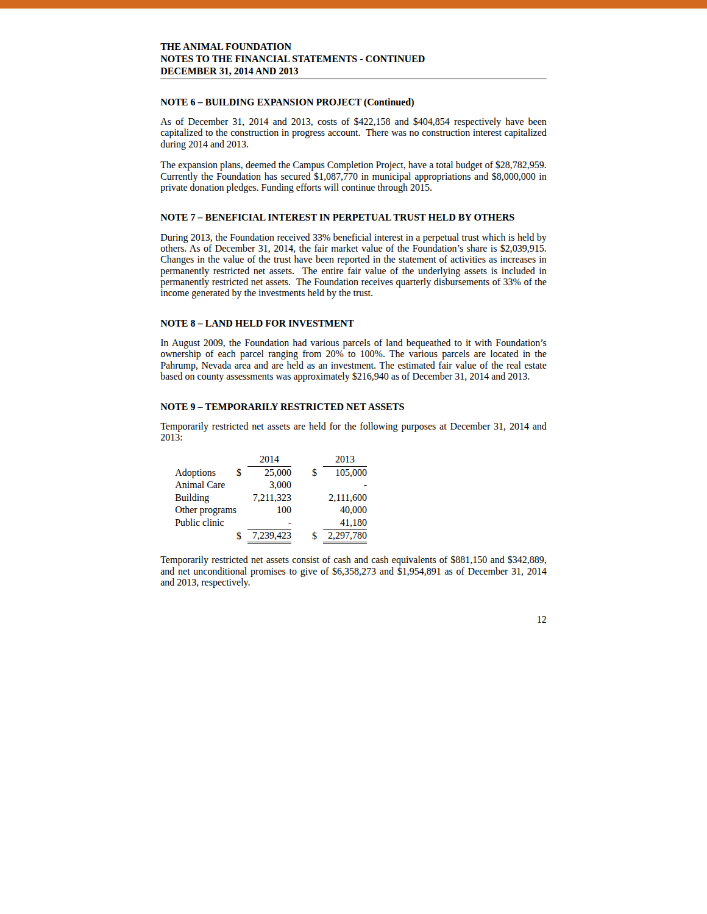THE ANIMAL FOUNDATION
NOTES TO THE FINANCIAL STATEMENTS - CONTINUED
DECEMBER 31, 2014 AND 2013
NOTE 6 – BUILDING EXPANSION PROJECT (Continued)
As of December 31, 2014 and 2013, costs of $422,158 and $404,854 respectively have been capitalized to the construction in progress account. There was no construction interest capitalized during 2014 and 2013.
The expansion plans, deemed the Campus Completion Project, have a total budget of $28,782,959. Currently the Foundation has secured $1,087,770 in municipal appropriations and $8,000,000 in private donation pledges. Funding efforts will continue through 2015.
NOTE 7 – BENEFICIAL INTEREST IN PERPETUAL TRUST HELD BY OTHERS
During 2013, the Foundation received 33% beneficial interest in a perpetual trust which is held by others. As of December 31, 2014, the fair market value of the Foundation’s share is $2,039,915. Changes in the value of the trust have been reported in the statement of activities as increases in permanently restricted net assets. The entire fair value of the underlying assets is included in permanently restricted net assets. The Foundation receives quarterly disbursements of 33% of the income generated by the investments held by the trust.
NOTE 8 – LAND HELD FOR INVESTMENT
In August 2009, the Foundation had various parcels of land bequeathed to it with Foundation’s ownership of each parcel ranging from 20% to 100%. The various parcels are located in the Pahrump, Nevada area and are held as an investment. The estimated fair value of the real estate based on county assessments was approximately $216,940 as of December 31, 2014 and 2013.
NOTE 9 – TEMPORARILY RESTRICTED NET ASSETS
Temporarily restricted net assets are held for the following purposes at December 31, 2014 and 2013:
| | | 2014 | | | 2013 |
| Adoptions | $ | 25,000 | | $ | 105,000 |
| Animal Care | | 3,000 | | | - |
| Building | | 7,211,323 | | | 2,111,600 |
| Other programs | | 100 | | | 40,000 |
| Public clinic | | - | | | 41,180 |
| | $ | 7,239,423 | | $ | 2,297,780 |
Temporarily restricted net assets consist of cash and cash equivalents of $881,150 and $342,889, and net unconditional promises to give of $6,358,273 and $1,954,891 as of December 31, 2014 and 2013, respectively.
12